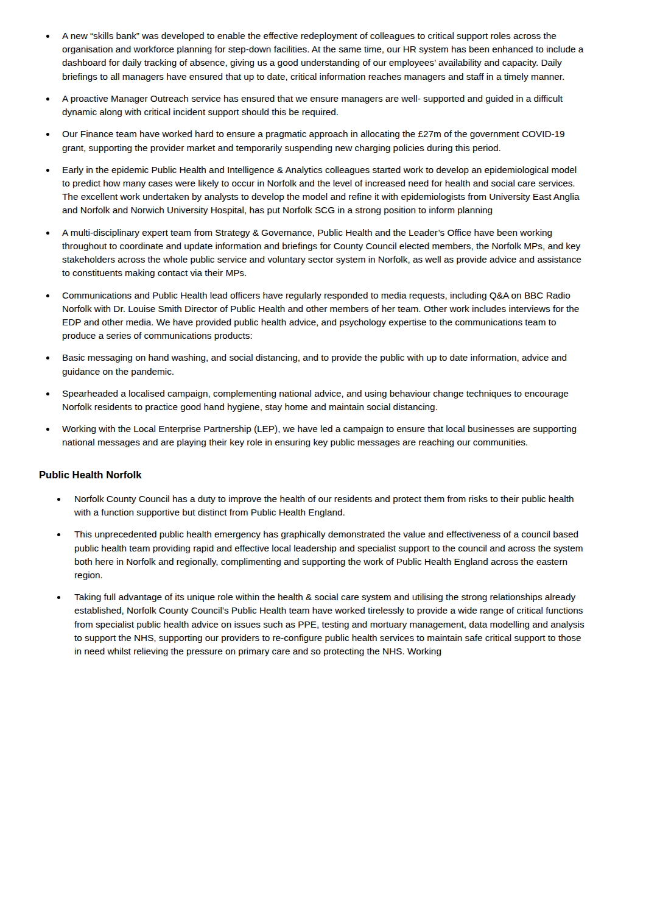A new “skills bank” was developed to enable the effective redeployment of colleagues to critical support roles across the organisation and workforce planning for step-down facilities. At the same time, our HR system has been enhanced to include a dashboard for daily tracking of absence, giving us a good understanding of our employees’ availability and capacity. Daily briefings to all managers have ensured that up to date, critical information reaches managers and staff in a timely manner.
A proactive Manager Outreach service has ensured that we ensure managers are well- supported and guided in a difficult dynamic along with critical incident support should this be required.
Our Finance team have worked hard to ensure a pragmatic approach in allocating the £27m of the government COVID-19 grant, supporting the provider market and temporarily suspending new charging policies during this period.
Early in the epidemic Public Health and Intelligence & Analytics colleagues started work to develop an epidemiological model to predict how many cases were likely to occur in Norfolk and the level of increased need for health and social care services. The excellent work undertaken by analysts to develop the model and refine it with epidemiologists from University East Anglia and Norfolk and Norwich University Hospital, has put Norfolk SCG in a strong position to inform planning
A multi-disciplinary expert team from Strategy & Governance, Public Health and the Leader’s Office have been working throughout to coordinate and update information and briefings for County Council elected members, the Norfolk MPs, and key stakeholders across the whole public service and voluntary sector system in Norfolk, as well as provide advice and assistance to constituents making contact via their MPs.
Communications and Public Health lead officers have regularly responded to media requests, including Q&A on BBC Radio Norfolk with Dr. Louise Smith Director of Public Health and other members of her team. Other work includes interviews for the EDP and other media. We have provided public health advice, and psychology expertise to the communications team to produce a series of communications products:
Basic messaging on hand washing, and social distancing, and to provide the public with up to date information, advice and guidance on the pandemic.
Spearheaded a localised campaign, complementing national advice, and using behaviour change techniques to encourage Norfolk residents to practice good hand hygiene, stay home and maintain social distancing.
Working with the Local Enterprise Partnership (LEP), we have led a campaign to ensure that local businesses are supporting national messages and are playing their key role in ensuring key public messages are reaching our communities.
Public Health Norfolk
Norfolk County Council has a duty to improve the health of our residents and protect them from risks to their public health with a function supportive but distinct from Public Health England.
This unprecedented public health emergency has graphically demonstrated the value and effectiveness of a council based public health team providing rapid and effective local leadership and specialist support to the council and across the system both here in Norfolk and regionally, complimenting and supporting the work of Public Health England across the eastern region.
Taking full advantage of its unique role within the health & social care system and utilising the strong relationships already established, Norfolk County Council’s Public Health team have worked tirelessly to provide a wide range of critical functions from specialist public health advice on issues such as PPE, testing and mortuary management, data modelling and analysis to support the NHS, supporting our providers to re-configure public health services to maintain safe critical support to those in need whilst relieving the pressure on primary care and so protecting the NHS. Working